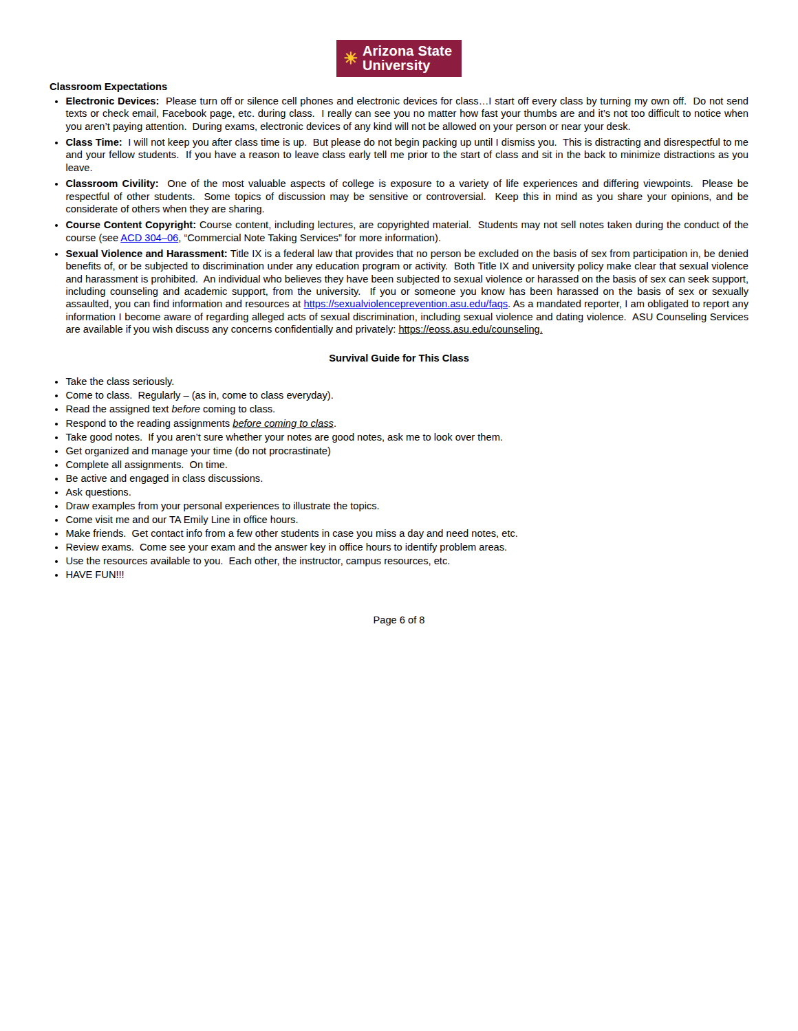☀Arizona State
University
Classroom Expectations
Electronic Devices: Please turn off or silence cell phones and electronic devices for class…I start off every class by turning my own off. Do not send texts or check email, Facebook page, etc. during class. I really can see you no matter how fast your thumbs are and it’s not too difficult to notice when you aren’t paying attention. During exams, electronic devices of any kind will not be allowed on your person or near your desk.
Class Time: I will not keep you after class time is up. But please do not begin packing up until I dismiss you. This is distracting and disrespectful to me and your fellow students. If you have a reason to leave class early tell me prior to the start of class and sit in the back to minimize distractions as you leave.
Classroom Civility: One of the most valuable aspects of college is exposure to a variety of life experiences and differing viewpoints. Please be respectful of other students. Some topics of discussion may be sensitive or controversial. Keep this in mind as you share your opinions, and be considerate of others when they are sharing.
Course Content Copyright: Course content, including lectures, are copyrighted material. Students may not sell notes taken during the conduct of the course (see ACD 304–06, “Commercial Note Taking Services” for more information).
Sexual Violence and Harassment: Title IX is a federal law that provides that no person be excluded on the basis of sex from participation in, be denied benefits of, or be subjected to discrimination under any education program or activity. Both Title IX and university policy make clear that sexual violence and harassment is prohibited. An individual who believes they have been subjected to sexual violence or harassed on the basis of sex can seek support, including counseling and academic support, from the university. If you or someone you know has been harassed on the basis of sex or sexually assaulted, you can find information and resources at https://sexualviolenceprevention.asu.edu/faqs. As a mandated reporter, I am obligated to report any information I become aware of regarding alleged acts of sexual discrimination, including sexual violence and dating violence. ASU Counseling Services are available if you wish discuss any concerns confidentially and privately: https://eoss.asu.edu/counseling.
Survival Guide for This Class
Take the class seriously.
Come to class. Regularly – (as in, come to class everyday).
Read the assigned text before coming to class.
Respond to the reading assignments before coming to class.
Take good notes. If you aren’t sure whether your notes are good notes, ask me to look over them.
Get organized and manage your time (do not procrastinate)
Complete all assignments. On time.
Be active and engaged in class discussions.
Ask questions.
Draw examples from your personal experiences to illustrate the topics.
Come visit me and our TA Emily Line in office hours.
Make friends. Get contact info from a few other students in case you miss a day and need notes, etc.
Review exams. Come see your exam and the answer key in office hours to identify problem areas.
Use the resources available to you. Each other, the instructor, campus resources, etc.
HAVE FUN!!!
Page 6 of 8